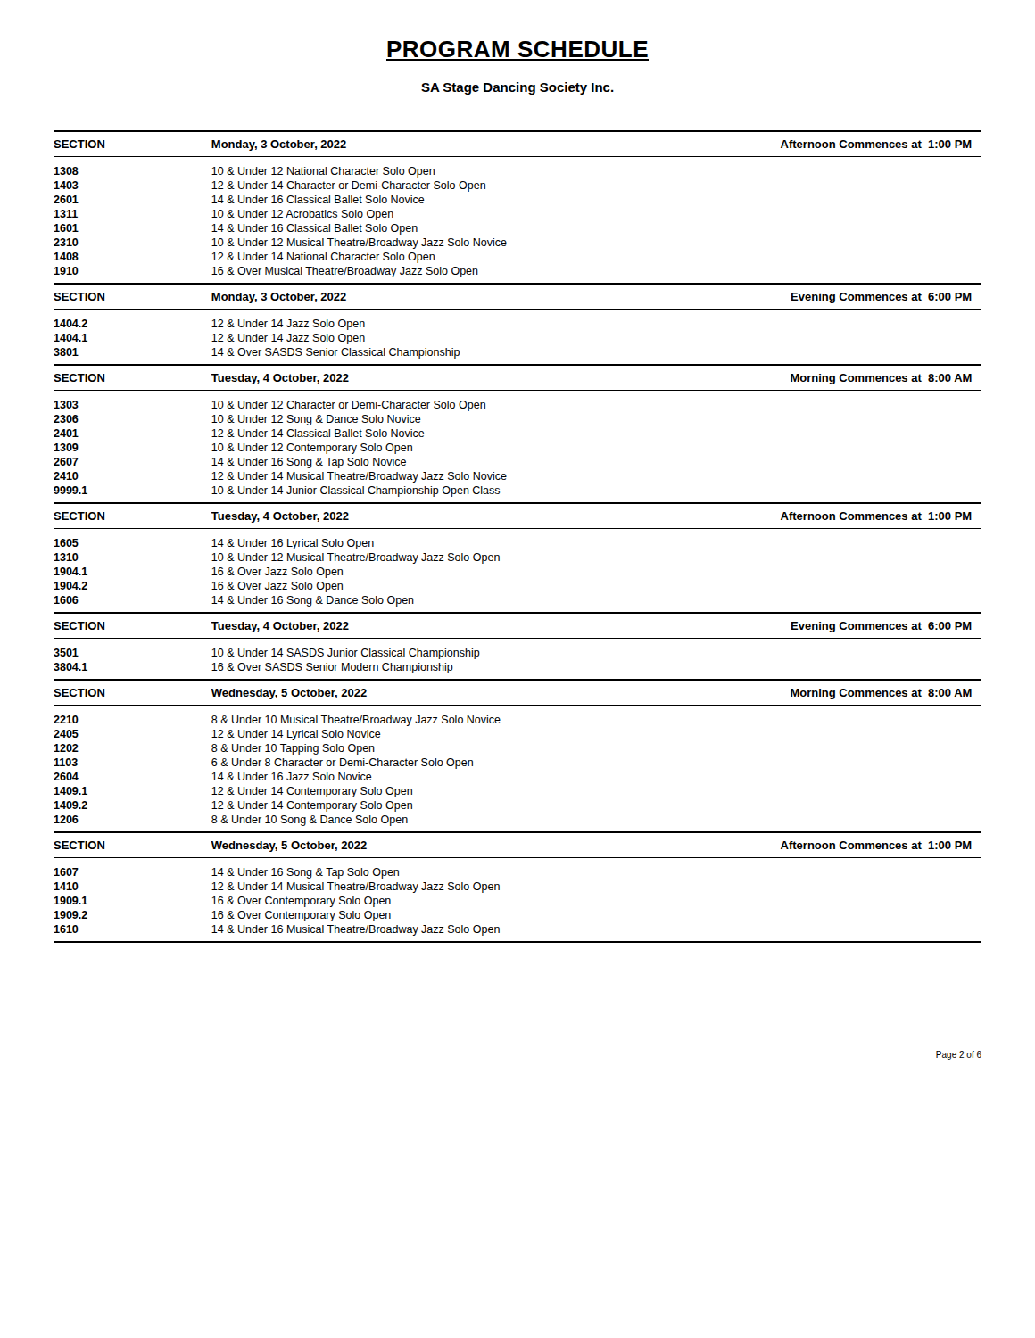PROGRAM SCHEDULE
SA Stage Dancing Society Inc.
| SECTION | Monday, 3 October, 2022 | Afternoon Commences at 1:00 PM |
| 1308 | 10 & Under 12 National Character Solo Open |
| 1403 | 12 & Under 14 Character or Demi-Character Solo Open |
| 2601 | 14 & Under 16 Classical Ballet Solo Novice |
| 1311 | 10 & Under 12 Acrobatics Solo Open |
| 1601 | 14 & Under 16 Classical Ballet Solo Open |
| 2310 | 10 & Under 12 Musical Theatre/Broadway Jazz Solo Novice |
| 1408 | 12 & Under 14 National Character Solo Open |
| 1910 | 16 & Over Musical Theatre/Broadway Jazz Solo Open |
| SECTION | Monday, 3 October, 2022 | Evening Commences at 6:00 PM |
| 1404.2 | 12 & Under 14 Jazz Solo Open |
| 1404.1 | 12 & Under 14 Jazz Solo Open |
| 3801 | 14 & Over SASDS Senior Classical Championship |
| SECTION | Tuesday, 4 October, 2022 | Morning Commences at 8:00 AM |
| 1303 | 10 & Under 12 Character or Demi-Character Solo Open |
| 2306 | 10 & Under 12 Song & Dance Solo Novice |
| 2401 | 12 & Under 14 Classical Ballet Solo Novice |
| 1309 | 10 & Under 12 Contemporary Solo Open |
| 2607 | 14 & Under 16 Song & Tap Solo Novice |
| 2410 | 12 & Under 14 Musical Theatre/Broadway Jazz Solo Novice |
| 9999.1 | 10 & Under 14 Junior Classical Championship Open Class |
| SECTION | Tuesday, 4 October, 2022 | Afternoon Commences at 1:00 PM |
| 1605 | 14 & Under 16 Lyrical Solo Open |
| 1310 | 10 & Under 12 Musical Theatre/Broadway Jazz Solo Open |
| 1904.1 | 16 & Over Jazz Solo Open |
| 1904.2 | 16 & Over Jazz Solo Open |
| 1606 | 14 & Under 16 Song & Dance Solo Open |
| SECTION | Tuesday, 4 October, 2022 | Evening Commences at 6:00 PM |
| 3501 | 10 & Under 14 SASDS Junior Classical Championship |
| 3804.1 | 16 & Over SASDS Senior Modern Championship |
| SECTION | Wednesday, 5 October, 2022 | Morning Commences at 8:00 AM |
| 2210 | 8 & Under 10 Musical Theatre/Broadway Jazz Solo Novice |
| 2405 | 12 & Under 14 Lyrical Solo Novice |
| 1202 | 8 & Under 10 Tapping Solo Open |
| 1103 | 6 & Under 8 Character or Demi-Character Solo Open |
| 2604 | 14 & Under 16 Jazz Solo Novice |
| 1409.1 | 12 & Under 14 Contemporary Solo Open |
| 1409.2 | 12 & Under 14 Contemporary Solo Open |
| 1206 | 8 & Under 10 Song & Dance Solo Open |
| SECTION | Wednesday, 5 October, 2022 | Afternoon Commences at 1:00 PM |
| 1607 | 14 & Under 16 Song & Tap Solo Open |
| 1410 | 12 & Under 14 Musical Theatre/Broadway Jazz Solo Open |
| 1909.1 | 16 & Over Contemporary Solo Open |
| 1909.2 | 16 & Over Contemporary Solo Open |
| 1610 | 14 & Under 16 Musical Theatre/Broadway Jazz Solo Open |
Page 2 of 6